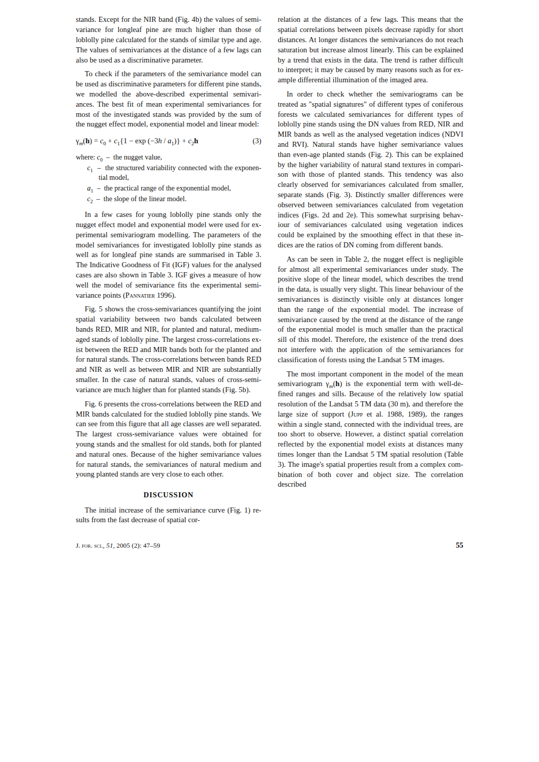stands. Except for the NIR band (Fig. 4b) the values of semivariance for longleaf pine are much higher than those of loblolly pine calculated for the stands of similar type and age. The values of semivariances at the distance of a few lags can also be used as a discriminative parameter.
To check if the parameters of the semivariance model can be used as discriminative parameters for different pine stands, we modelled the above-described experimental semivariances. The best fit of mean experimental semivariances for most of the investigated stands was provided by the sum of the nugget effect model, exponential model and linear model:
γm(h) = c0 + c1{1 − exp (−3h / a1)} + c2h(3)
where: c0 – the nugget value, c1 – the structured variability connected with the exponential model, a1 – the practical range of the exponential model, c2 – the slope of the linear model.
In a few cases for young loblolly pine stands only the nugget effect model and exponential model were used for experimental semivariogram modelling. The parameters of the model semivariances for investigated loblolly pine stands as well as for longleaf pine stands are summarised in Table 3. The Indicative Goodness of Fit (IGF) values for the analysed cases are also shown in Table 3. IGF gives a measure of how well the model of semivariance fits the experimental semivariance points (Pannatier 1996).
Fig. 5 shows the cross-semivariances quantifying the joint spatial variability between two bands calculated between bands RED, MIR and NIR, for planted and natural, medium-aged stands of loblolly pine. The largest cross-correlations exist between the RED and MIR bands both for the planted and for natural stands. The cross-correlations between bands RED and NIR as well as between MIR and NIR are substantially smaller. In the case of natural stands, values of cross-semivariance are much higher than for planted stands (Fig. 5b).
Fig. 6 presents the cross-correlations between the RED and MIR bands calculated for the studied loblolly pine stands. We can see from this figure that all age classes are well separated. The largest cross-semivariance values were obtained for young stands and the smallest for old stands, both for planted and natural ones. Because of the higher semivariance values for natural stands, the semivariances of natural medium and young planted stands are very close to each other.
Discussion
The initial increase of the semivariance curve (Fig. 1) results from the fast decrease of spatial cor-
relation at the distances of a few lags. This means that the spatial correlations between pixels decrease rapidly for short distances. At longer distances the semivariances do not reach saturation but increase almost linearly. This can be explained by a trend that exists in the data. The trend is rather difficult to interpret; it may be caused by many reasons such as for example differential illumination of the imaged area.
In order to check whether the semivariograms can be treated as "spatial signatures" of different types of coniferous forests we calculated semivariances for different types of loblolly pine stands using the DN values from RED, NIR and MIR bands as well as the analysed vegetation indices (NDVI and RVI). Natural stands have higher semivariance values than even-age planted stands (Fig. 2). This can be explained by the higher variability of natural stand textures in comparison with those of planted stands. This tendency was also clearly observed for semivariances calculated from smaller, separate stands (Fig. 3). Distinctly smaller differences were observed between semivariances calculated from vegetation indices (Figs. 2d and 2e). This somewhat surprising behaviour of semivariances calculated using vegetation indices could be explained by the smoothing effect in that these indices are the ratios of DN coming from different bands.
As can be seen in Table 2, the nugget effect is negligible for almost all experimental semivariances under study. The positive slope of the linear model, which describes the trend in the data, is usually very slight. This linear behaviour of the semivariances is distinctly visible only at distances longer than the range of the exponential model. The increase of semivariance caused by the trend at the distance of the range of the exponential model is much smaller than the practical sill of this model. Therefore, the existence of the trend does not interfere with the application of the semivariances for classification of forests using the Landsat 5 TM images.
The most important component in the model of the mean semivariogram γm(h) is the exponential term with well-defined ranges and sills. Because of the relatively low spatial resolution of the Landsat 5 TM data (30 m), and therefore the large size of support (Jupp et al. 1988, 1989), the ranges within a single stand, connected with the individual trees, are too short to observe. However, a distinct spatial correlation reflected by the exponential model exists at distances many times longer than the Landsat 5 TM spatial resolution (Table 3). The image's spatial properties result from a complex combination of both cover and object size. The correlation described
J. for. sci., 51, 2005 (2): 47–59
55